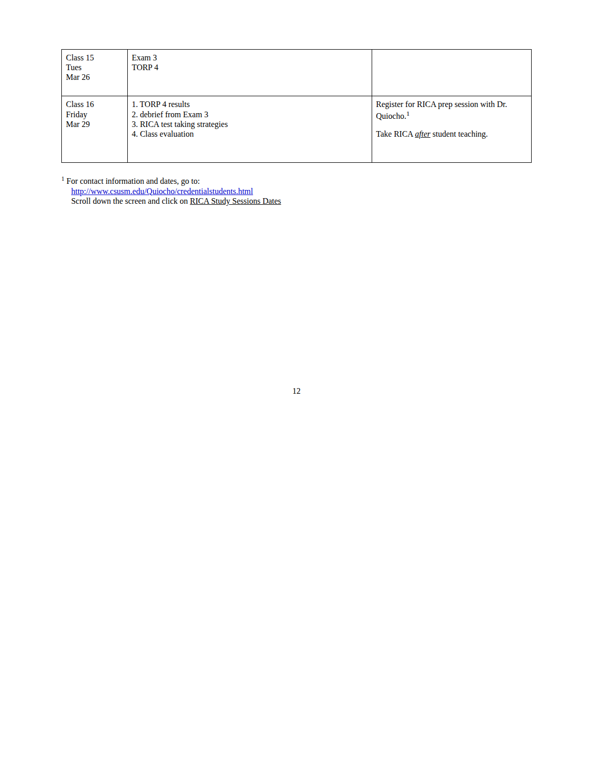| Class 15 Tues Mar 26 | Exam 3 TORP 4 | |
| Class 16 Friday Mar 29 | 1. TORP 4 results 2. debrief from Exam 3 3. RICA test taking strategies 4. Class evaluation | Register for RICA prep session with Dr. Quiocho. 1 Take RICA after student teaching. |
1 For contact information and dates, go to:
http://www.csusm.edu/Quiocho/credentialstudents.html
Scroll down the screen and click on RICA Study Sessions Dates
12